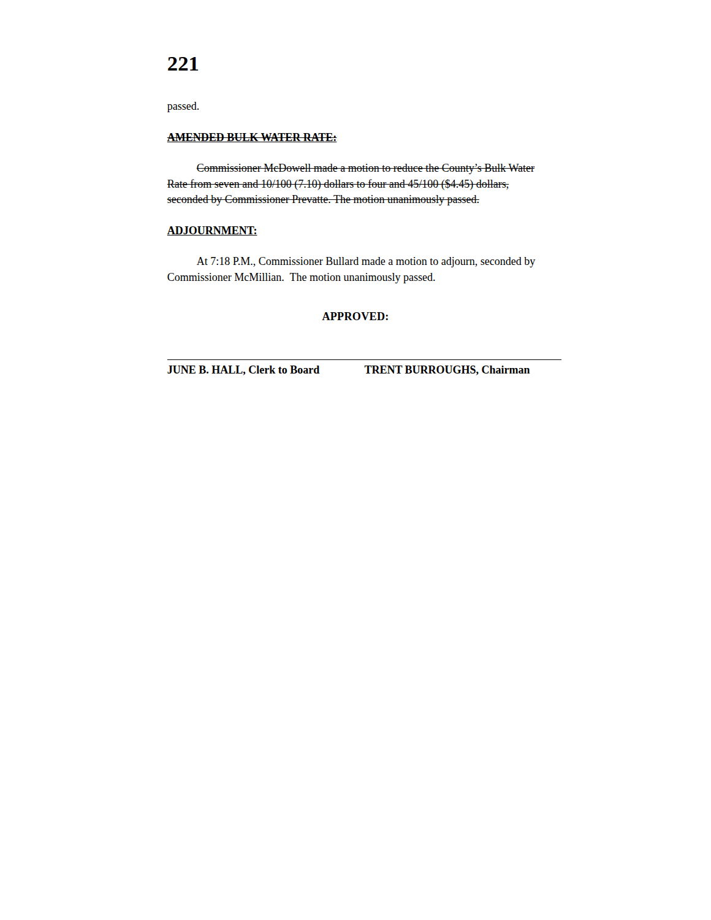221
passed.
AMENDED BULK WATER RATE:
Commissioner McDowell made a motion to reduce the County’s Bulk Water Rate from seven and 10/100 (7.10) dollars to four and 45/100 ($4.45) dollars, seconded by Commissioner Prevatte. The motion unanimously passed.
ADJOURNMENT:
At 7:18 P.M., Commissioner Bullard made a motion to adjourn, seconded by Commissioner McMillian. The motion unanimously passed.
APPROVED:
| JUNE B. HALL, Clerk to Board | TRENT BURROUGHS, Chairman |